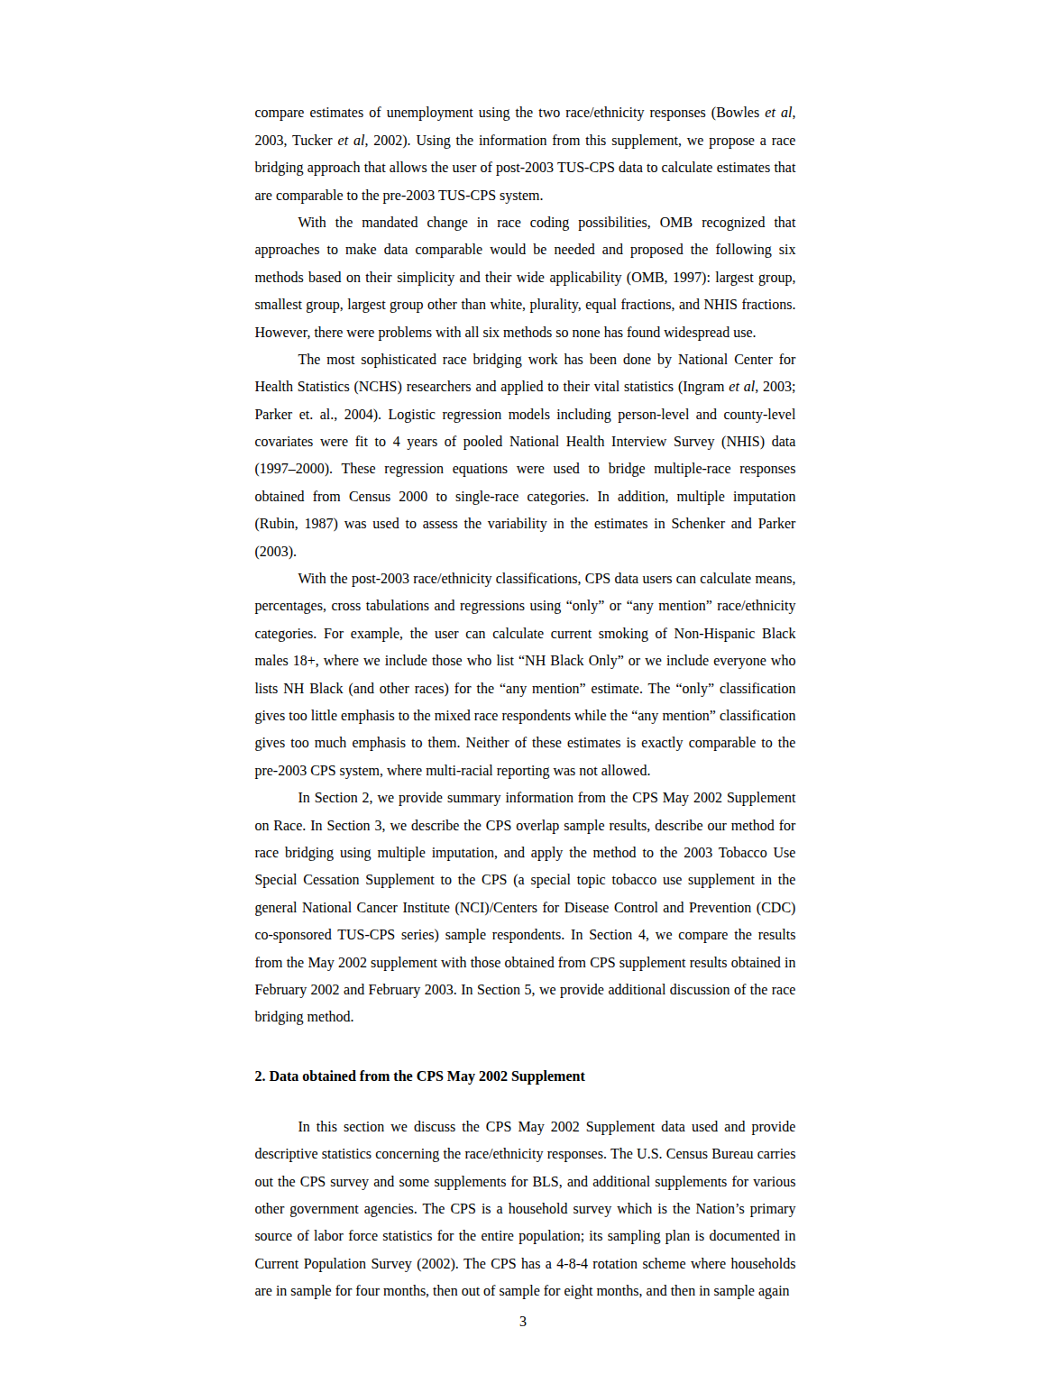compare estimates of unemployment using the two race/ethnicity responses (Bowles et al, 2003, Tucker et al, 2002). Using the information from this supplement, we propose a race bridging approach that allows the user of post-2003 TUS-CPS data to calculate estimates that are comparable to the pre-2003 TUS-CPS system.
With the mandated change in race coding possibilities, OMB recognized that approaches to make data comparable would be needed and proposed the following six methods based on their simplicity and their wide applicability (OMB, 1997): largest group, smallest group, largest group other than white, plurality, equal fractions, and NHIS fractions. However, there were problems with all six methods so none has found widespread use.
The most sophisticated race bridging work has been done by National Center for Health Statistics (NCHS) researchers and applied to their vital statistics (Ingram et al, 2003; Parker et. al., 2004). Logistic regression models including person-level and county-level covariates were fit to 4 years of pooled National Health Interview Survey (NHIS) data (1997–2000). These regression equations were used to bridge multiple-race responses obtained from Census 2000 to single-race categories. In addition, multiple imputation (Rubin, 1987) was used to assess the variability in the estimates in Schenker and Parker (2003).
With the post-2003 race/ethnicity classifications, CPS data users can calculate means, percentages, cross tabulations and regressions using “only” or “any mention” race/ethnicity categories. For example, the user can calculate current smoking of Non-Hispanic Black males 18+, where we include those who list “NH Black Only” or we include everyone who lists NH Black (and other races) for the “any mention” estimate. The “only” classification gives too little emphasis to the mixed race respondents while the “any mention” classification gives too much emphasis to them. Neither of these estimates is exactly comparable to the pre-2003 CPS system, where multi-racial reporting was not allowed.
In Section 2, we provide summary information from the CPS May 2002 Supplement on Race. In Section 3, we describe the CPS overlap sample results, describe our method for race bridging using multiple imputation, and apply the method to the 2003 Tobacco Use Special Cessation Supplement to the CPS (a special topic tobacco use supplement in the general National Cancer Institute (NCI)/Centers for Disease Control and Prevention (CDC) co-sponsored TUS-CPS series) sample respondents. In Section 4, we compare the results from the May 2002 supplement with those obtained from CPS supplement results obtained in February 2002 and February 2003. In Section 5, we provide additional discussion of the race bridging method.
2. Data obtained from the CPS May 2002 Supplement
In this section we discuss the CPS May 2002 Supplement data used and provide descriptive statistics concerning the race/ethnicity responses. The U.S. Census Bureau carries out the CPS survey and some supplements for BLS, and additional supplements for various other government agencies. The CPS is a household survey which is the Nation’s primary source of labor force statistics for the entire population; its sampling plan is documented in Current Population Survey (2002). The CPS has a 4-8-4 rotation scheme where households are in sample for four months, then out of sample for eight months, and then in sample again
3